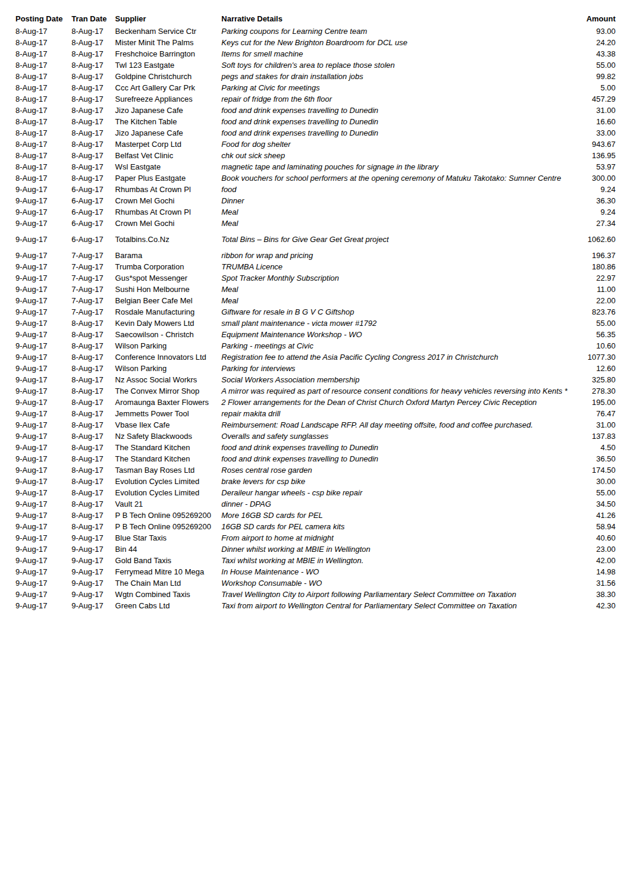| Posting Date | Tran Date | Supplier | Narrative Details | Amount |
| --- | --- | --- | --- | --- |
| 8-Aug-17 | 8-Aug-17 | Beckenham Service Ctr | Parking coupons for Learning Centre team | 93.00 |
| 8-Aug-17 | 8-Aug-17 | Mister Minit The Palms | Keys cut for the New Brighton Boardroom for DCL use | 24.20 |
| 8-Aug-17 | 8-Aug-17 | Freshchoice Barrington | Items for smell machine | 43.38 |
| 8-Aug-17 | 8-Aug-17 | Twl 123 Eastgate | Soft toys for children's area to replace those stolen | 55.00 |
| 8-Aug-17 | 8-Aug-17 | Goldpine Christchurch | pegs and stakes for drain installation jobs | 99.82 |
| 8-Aug-17 | 8-Aug-17 | Ccc Art Gallery Car Prk | Parking at Civic for meetings | 5.00 |
| 8-Aug-17 | 8-Aug-17 | Surefreeze Appliances | repair of fridge from the 6th floor | 457.29 |
| 8-Aug-17 | 8-Aug-17 | Jizo Japanese Cafe | food and drink expenses travelling to Dunedin | 31.00 |
| 8-Aug-17 | 8-Aug-17 | The Kitchen Table | food and drink expenses travelling to Dunedin | 16.60 |
| 8-Aug-17 | 8-Aug-17 | Jizo Japanese Cafe | food and drink expenses travelling to Dunedin | 33.00 |
| 8-Aug-17 | 8-Aug-17 | Masterpet Corp Ltd | Food for dog shelter | 943.67 |
| 8-Aug-17 | 8-Aug-17 | Belfast Vet Clinic | chk out sick sheep | 136.95 |
| 8-Aug-17 | 8-Aug-17 | Wsl Eastgate | magnetic tape and laminating pouches for signage in the library | 53.97 |
| 8-Aug-17 | 8-Aug-17 | Paper Plus Eastgate | Book vouchers for school performers at the opening ceremony of Matuku Takotako: Sumner Centre | 300.00 |
| 9-Aug-17 | 6-Aug-17 | Rhumbas At Crown Pl | food | 9.24 |
| 9-Aug-17 | 6-Aug-17 | Crown Mel Gochi | Dinner | 36.30 |
| 9-Aug-17 | 6-Aug-17 | Rhumbas At Crown Pl | Meal | 9.24 |
| 9-Aug-17 | 6-Aug-17 | Crown Mel Gochi | Meal | 27.34 |
| 9-Aug-17 | 6-Aug-17 | Totalbins.Co.Nz | Total Bins – Bins for Give Gear Get Great project | 1062.60 |
| 9-Aug-17 | 7-Aug-17 | Barama | ribbon for wrap and pricing | 196.37 |
| 9-Aug-17 | 7-Aug-17 | Trumba Corporation | TRUMBA Licence | 180.86 |
| 9-Aug-17 | 7-Aug-17 | Gus*spot Messenger | Spot Tracker Monthly Subscription | 22.97 |
| 9-Aug-17 | 7-Aug-17 | Sushi Hon Melbourne | Meal | 11.00 |
| 9-Aug-17 | 7-Aug-17 | Belgian Beer Cafe Mel | Meal | 22.00 |
| 9-Aug-17 | 7-Aug-17 | Rosdale Manufacturing | Giftware for resale in B G V C Giftshop | 823.76 |
| 9-Aug-17 | 8-Aug-17 | Kevin Daly Mowers Ltd | small plant maintenance - victa mower #1792 | 55.00 |
| 9-Aug-17 | 8-Aug-17 | Saecowilson - Christch | Equipment Maintenance Workshop - WO | 56.35 |
| 9-Aug-17 | 8-Aug-17 | Wilson Parking | Parking - meetings at Civic | 10.60 |
| 9-Aug-17 | 8-Aug-17 | Conference Innovators Ltd | Registration fee to attend the Asia Pacific Cycling Congress 2017 in Christchurch | 1077.30 |
| 9-Aug-17 | 8-Aug-17 | Wilson Parking | Parking for interviews | 12.60 |
| 9-Aug-17 | 8-Aug-17 | Nz Assoc Social Workrs | Social Workers Association membership | 325.80 |
| 9-Aug-17 | 8-Aug-17 | The Convex Mirror Shop | A mirror was required as part of resource consent conditions for heavy vehicles reversing into Kents * | 278.30 |
| 9-Aug-17 | 8-Aug-17 | Aromaunga Baxter Flowers | 2 Flower arrangements for the Dean of Christ Church Oxford Martyn Percey Civic Reception | 195.00 |
| 9-Aug-17 | 8-Aug-17 | Jemmetts Power Tool | repair makita drill | 76.47 |
| 9-Aug-17 | 8-Aug-17 | Vbase Ilex Cafe | Reimbursement: Road Landscape RFP. All day meeting offsite, food and coffee purchased. | 31.00 |
| 9-Aug-17 | 8-Aug-17 | Nz Safety Blackwoods | Overalls and safety sunglasses | 137.83 |
| 9-Aug-17 | 8-Aug-17 | The Standard Kitchen | food and drink expenses travelling to Dunedin | 4.50 |
| 9-Aug-17 | 8-Aug-17 | The Standard Kitchen | food and drink expenses travelling to Dunedin | 36.50 |
| 9-Aug-17 | 8-Aug-17 | Tasman Bay Roses Ltd | Roses central rose garden | 174.50 |
| 9-Aug-17 | 8-Aug-17 | Evolution Cycles Limited | brake levers for csp bike | 30.00 |
| 9-Aug-17 | 8-Aug-17 | Evolution Cycles Limited | Deraileur hangar wheels - csp bike repair | 55.00 |
| 9-Aug-17 | 8-Aug-17 | Vault 21 | dinner - DPAG | 34.50 |
| 9-Aug-17 | 8-Aug-17 | P B Tech Online 095269200 | More 16GB SD cards for PEL | 41.26 |
| 9-Aug-17 | 8-Aug-17 | P B Tech Online 095269200 | 16GB SD cards for PEL camera kits | 58.94 |
| 9-Aug-17 | 9-Aug-17 | Blue Star Taxis | From airport to home at midnight | 40.60 |
| 9-Aug-17 | 9-Aug-17 | Bin 44 | Dinner whilst working at MBIE in Wellington | 23.00 |
| 9-Aug-17 | 9-Aug-17 | Gold Band Taxis | Taxi whilst working at MBIE in Wellington. | 42.00 |
| 9-Aug-17 | 9-Aug-17 | Ferrymead Mitre 10 Mega | In House Maintenance - WO | 14.98 |
| 9-Aug-17 | 9-Aug-17 | The Chain Man Ltd | Workshop Consumable - WO | 31.56 |
| 9-Aug-17 | 9-Aug-17 | Wgtn Combined Taxis | Travel Wellington City to Airport following Parliamentary Select Committee on Taxation | 38.30 |
| 9-Aug-17 | 9-Aug-17 | Green Cabs Ltd | Taxi from airport to Wellington Central for Parliamentary Select Committee on Taxation | 42.30 |